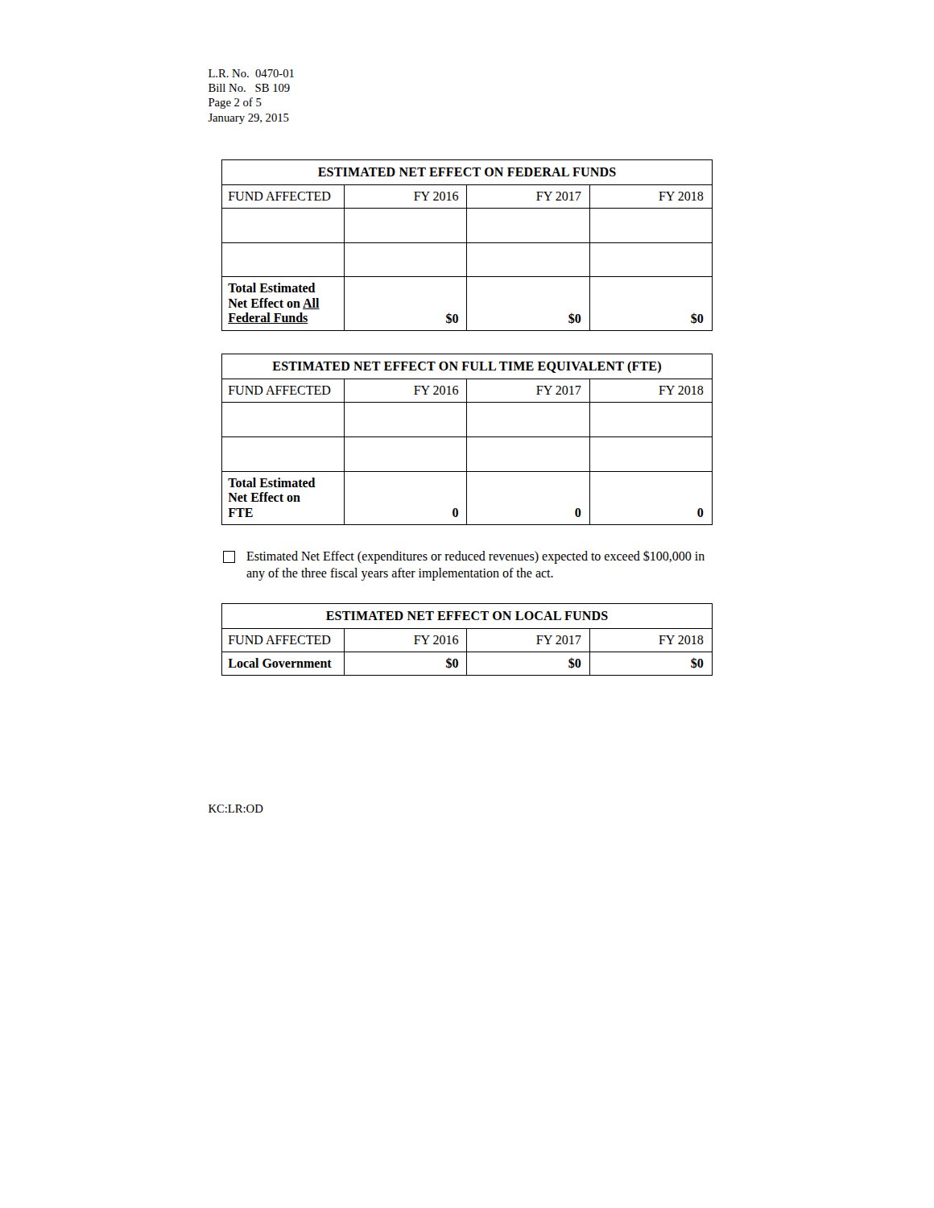L.R. No. 0470-01
Bill No. SB 109
Page 2 of 5
January 29, 2015
| ESTIMATED NET EFFECT ON FEDERAL FUNDS |
| FUND AFFECTED | FY 2016 | FY 2017 | FY 2018 |
| Total Estimated Net Effect on All Federal Funds | $0 | $0 | $0 |
| ESTIMATED NET EFFECT ON FULL TIME EQUIVALENT (FTE) |
| FUND AFFECTED | FY 2016 | FY 2017 | FY 2018 |
| Total Estimated Net Effect on FTE | 0 | 0 | 0 |
Estimated Net Effect (expenditures or reduced revenues) expected to exceed $100,000 in any of the three fiscal years after implementation of the act.
| ESTIMATED NET EFFECT ON LOCAL FUNDS |
| FUND AFFECTED | FY 2016 | FY 2017 | FY 2018 |
| Local Government | $0 | $0 | $0 |
KC:LR:OD